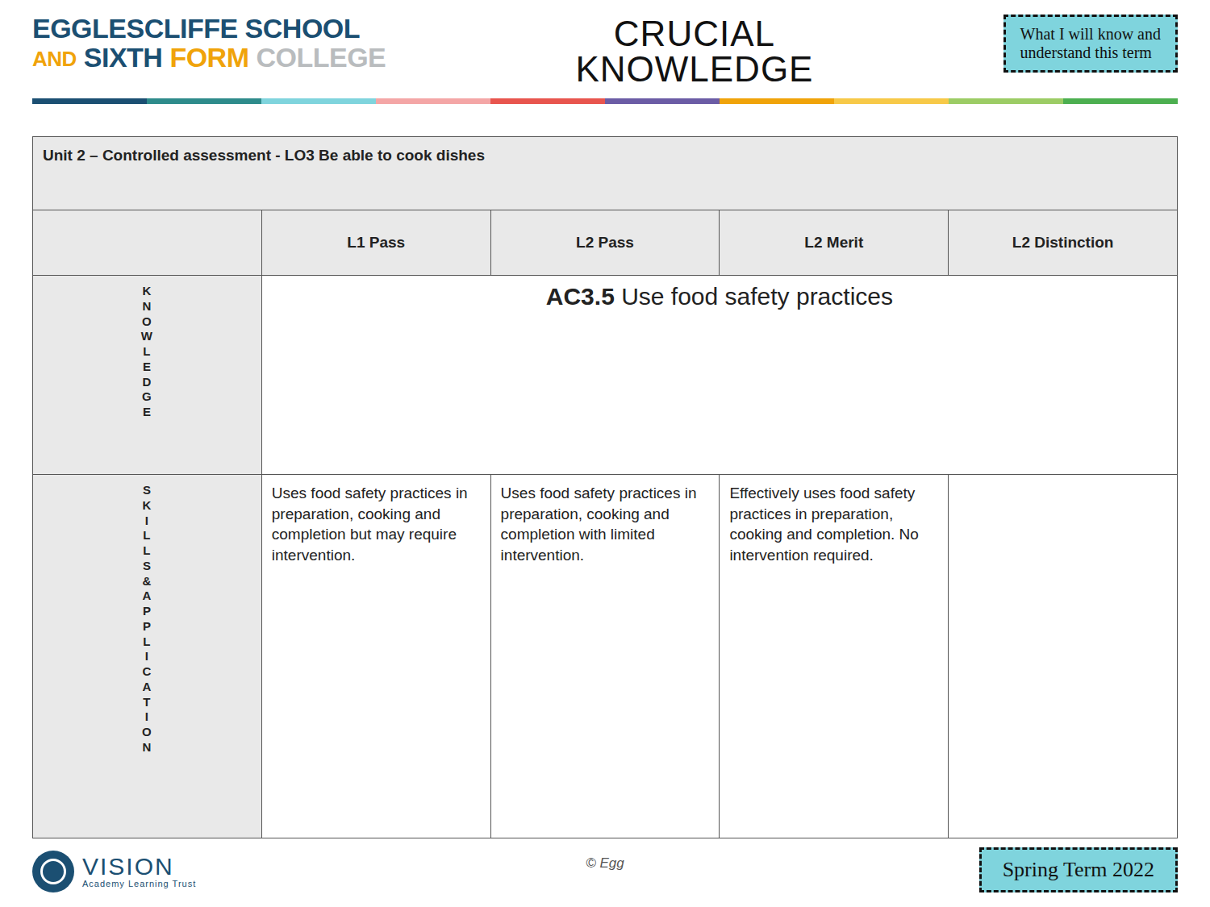EGGLESCLIFFE SCHOOL
AND SIXTH FORM COLLEGE
CRUCIAL
KNOWLEDGE
What I will know and
understand this term
| Unit 2 – Controlled assessment - LO3 Be able to cook dishes |
| | L1 Pass | L2 Pass | L2 Merit | L2 Distinction |
| K N O W L E D G E | AC3.5 Use food safety practices |
| S K I L L S & A P P L I C A T I O N | Uses food safety practices in preparation, cooking and completion but may require intervention. | Uses food safety practices in preparation, cooking and completion with limited intervention. | Effectively uses food safety practices in preparation, cooking and completion. No intervention required. | |
VISION
Academy Learning Trust
© Egg
Spring Term 2022